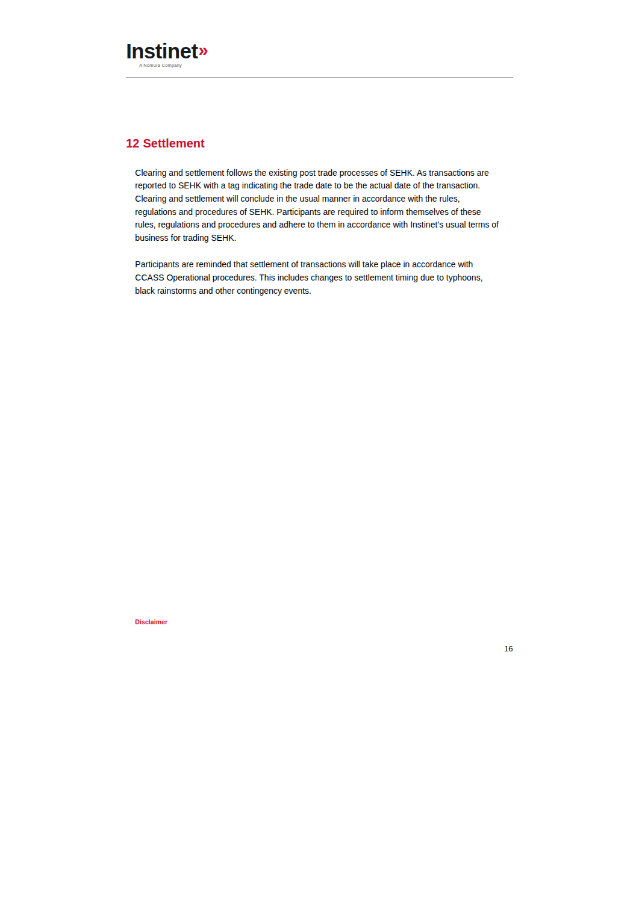Instinet»
A Nomura Company
12 Settlement
Clearing and settlement follows the existing post trade processes of SEHK. As transactions are reported to SEHK with a tag indicating the trade date to be the actual date of the transaction. Clearing and settlement will conclude in the usual manner in accordance with the rules, regulations and procedures of SEHK. Participants are required to inform themselves of these rules, regulations and procedures and adhere to them in accordance with Instinet’s usual terms of business for trading SEHK.
Participants are reminded that settlement of transactions will take place in accordance with CCASS Operational procedures. This includes changes to settlement timing due to typhoons, black rainstorms and other contingency events.
Disclaimer
16